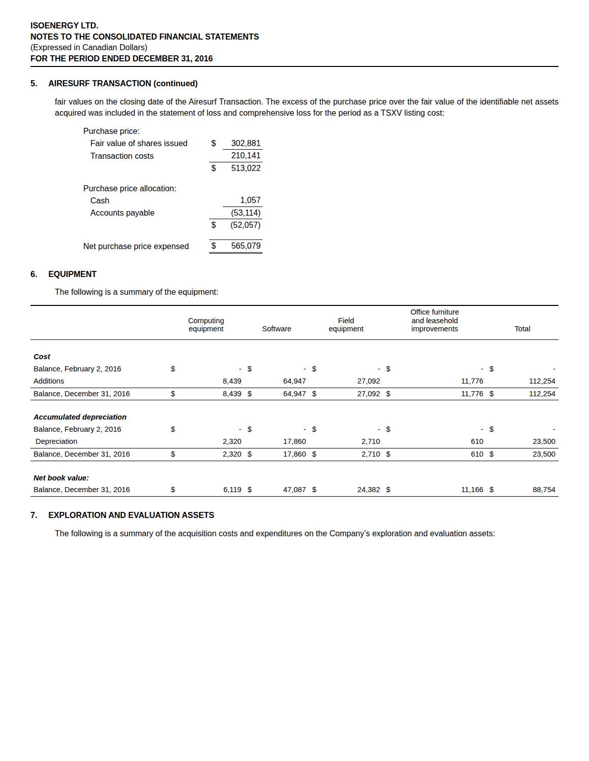ISOENERGY LTD.
NOTES TO THE CONSOLIDATED FINANCIAL STATEMENTS
(Expressed in Canadian Dollars)
FOR THE PERIOD ENDED DECEMBER 31, 2016
5. AIRESURF TRANSACTION (continued)
fair values on the closing date of the Airesurf Transaction. The excess of the purchase price over the fair value of the identifiable net assets acquired was included in the statement of loss and comprehensive loss for the period as a TSXV listing cost:
| Purchase price: | | |
| Fair value of shares issued | $ | 302,881 |
| Transaction costs | | 210,141 |
| | $ | 513,022 |
| Purchase price allocation: | | |
| Cash | | 1,057 |
| Accounts payable | | (53,114) |
| | $ | (52,057) |
| Net purchase price expensed | $ | 565,079 |
6. EQUIPMENT
The following is a summary of the equipment:
| | Computing equipment | Software | Field equipment | Office furniture and leasehold improvements | Total |
| --- | --- | --- | --- | --- | --- |
| Cost |
| Balance, February 2, 2016 | $ | - | $ | - | $ | - | $ | - | $ | - |
| Additions | | 8,439 | | 64,947 | | 27,092 | | 11,776 | | 112,254 |
| Balance, December 31, 2016 | $ | 8,439 | $ | 64,947 | $ | 27,092 | $ | 11,776 | $ | 112,254 |
| Accumulated depreciation |
| Balance, February 2, 2016 | $ | - | $ | - | $ | - | $ | - | $ | - |
| Depreciation | | 2,320 | | 17,860 | | 2,710 | | 610 | | 23,500 |
| Balance, December 31, 2016 | $ | 2,320 | $ | 17,860 | $ | 2,710 | $ | 610 | $ | 23,500 |
| Net book value: |
| Balance, December 31, 2016 | $ | 6,119 | $ | 47,087 | $ | 24,382 | $ | 11,166 | $ | 88,754 |
7. EXPLORATION AND EVALUATION ASSETS
The following is a summary of the acquisition costs and expenditures on the Company’s exploration and evaluation assets: